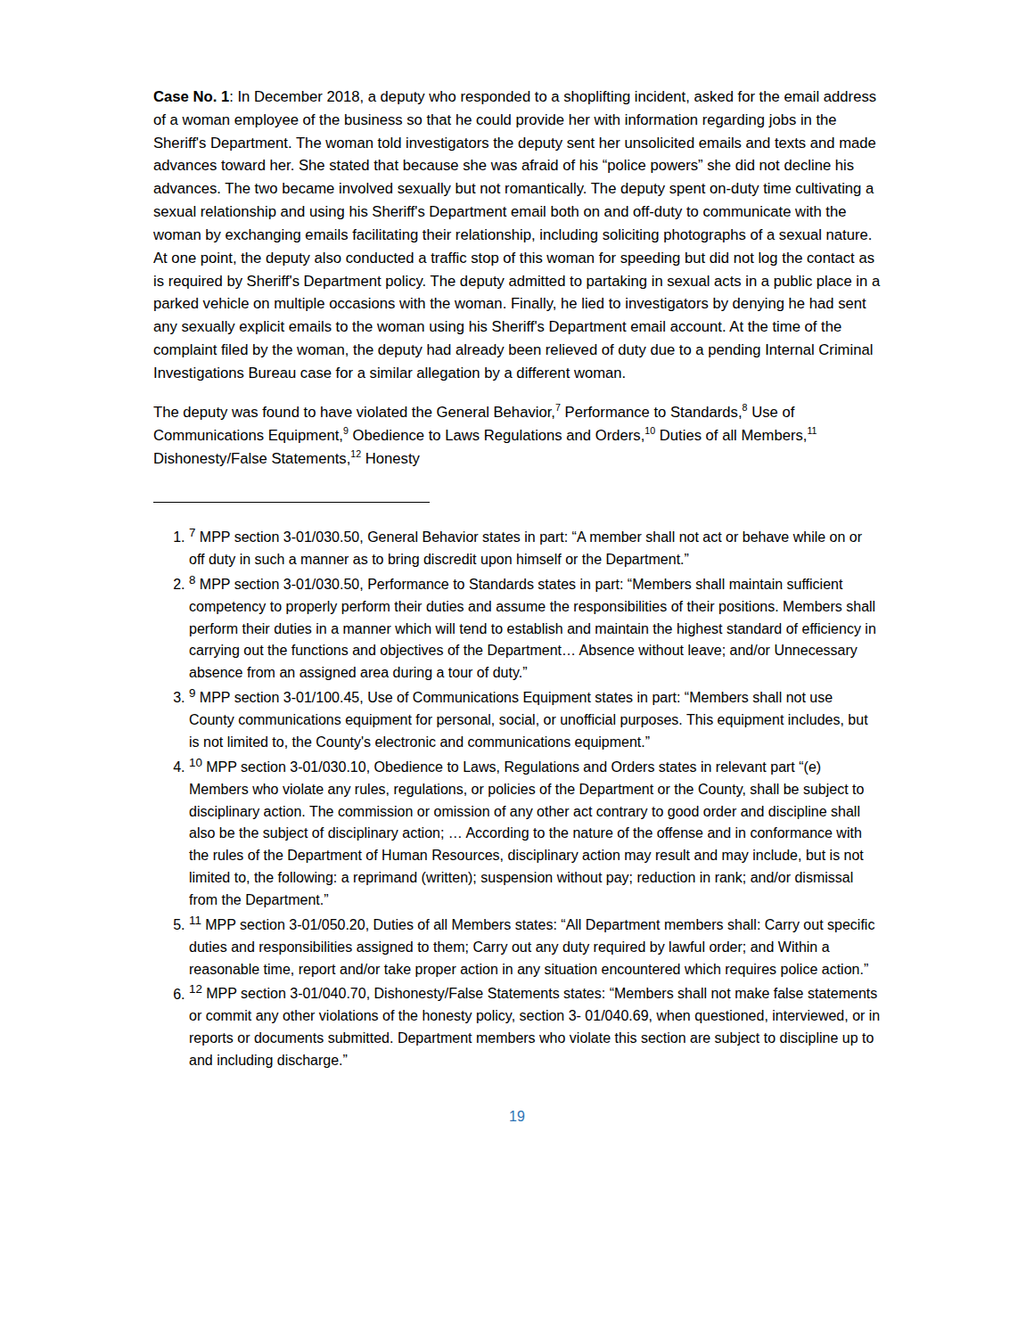Case No. 1: In December 2018, a deputy who responded to a shoplifting incident, asked for the email address of a woman employee of the business so that he could provide her with information regarding jobs in the Sheriff's Department. The woman told investigators the deputy sent her unsolicited emails and texts and made advances toward her. She stated that because she was afraid of his “police powers” she did not decline his advances. The two became involved sexually but not romantically. The deputy spent on-duty time cultivating a sexual relationship and using his Sheriff's Department email both on and off-duty to communicate with the woman by exchanging emails facilitating their relationship, including soliciting photographs of a sexual nature. At one point, the deputy also conducted a traffic stop of this woman for speeding but did not log the contact as is required by Sheriff's Department policy. The deputy admitted to partaking in sexual acts in a public place in a parked vehicle on multiple occasions with the woman. Finally, he lied to investigators by denying he had sent any sexually explicit emails to the woman using his Sheriff's Department email account. At the time of the complaint filed by the woman, the deputy had already been relieved of duty due to a pending Internal Criminal Investigations Bureau case for a similar allegation by a different woman.
The deputy was found to have violated the General Behavior,7 Performance to Standards,8 Use of Communications Equipment,9 Obedience to Laws Regulations and Orders,10 Duties of all Members,11 Dishonesty/False Statements,12 Honesty
7 MPP section 3-01/030.50, General Behavior states in part: “A member shall not act or behave while on or off duty in such a manner as to bring discredit upon himself or the Department.”
8 MPP section 3-01/030.50, Performance to Standards states in part: “Members shall maintain sufficient competency to properly perform their duties and assume the responsibilities of their positions. Members shall perform their duties in a manner which will tend to establish and maintain the highest standard of efficiency in carrying out the functions and objectives of the Department… Absence without leave; and/or Unnecessary absence from an assigned area during a tour of duty.”
9 MPP section 3-01/100.45, Use of Communications Equipment states in part: “Members shall not use County communications equipment for personal, social, or unofficial purposes. This equipment includes, but is not limited to, the County's electronic and communications equipment.”
10 MPP section 3-01/030.10, Obedience to Laws, Regulations and Orders states in relevant part “(e) Members who violate any rules, regulations, or policies of the Department or the County, shall be subject to disciplinary action. The commission or omission of any other act contrary to good order and discipline shall also be the subject of disciplinary action; … According to the nature of the offense and in conformance with the rules of the Department of Human Resources, disciplinary action may result and may include, but is not limited to, the following: a reprimand (written); suspension without pay; reduction in rank; and/or dismissal from the Department.”
11 MPP section 3-01/050.20, Duties of all Members states: “All Department members shall: Carry out specific duties and responsibilities assigned to them; Carry out any duty required by lawful order; and Within a reasonable time, report and/or take proper action in any situation encountered which requires police action.”
12 MPP section 3-01/040.70, Dishonesty/False Statements states: “Members shall not make false statements or commit any other violations of the honesty policy, section 3- 01/040.69, when questioned, interviewed, or in reports or documents submitted. Department members who violate this section are subject to discipline up to and including discharge.”
19